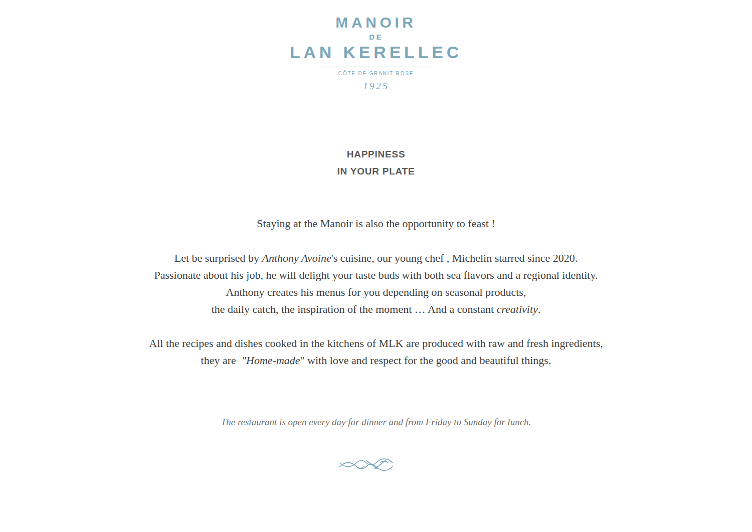MANOIR
DE
LAN KERELLEC
CÔTE DE GRANIT ROSE
1925
HAPPINESS
IN YOUR PLATE
Staying at the Manoir is also the opportunity to feast !
Let be surprised by Anthony Avoine's cuisine, our young chef , Michelin starred since 2020.
Passionate about his job, he will delight your taste buds with both sea flavors and a regional identity.
Anthony creates his menus for you depending on seasonal products,
the daily catch, the inspiration of the moment … And a constant creativity.
All the recipes and dishes cooked in the kitchens of MLK are produced with raw and fresh ingredients,
they are "Home-made" with love and respect for the good and beautiful things.
The restaurant is open every day for dinner and from Friday to Sunday for lunch.